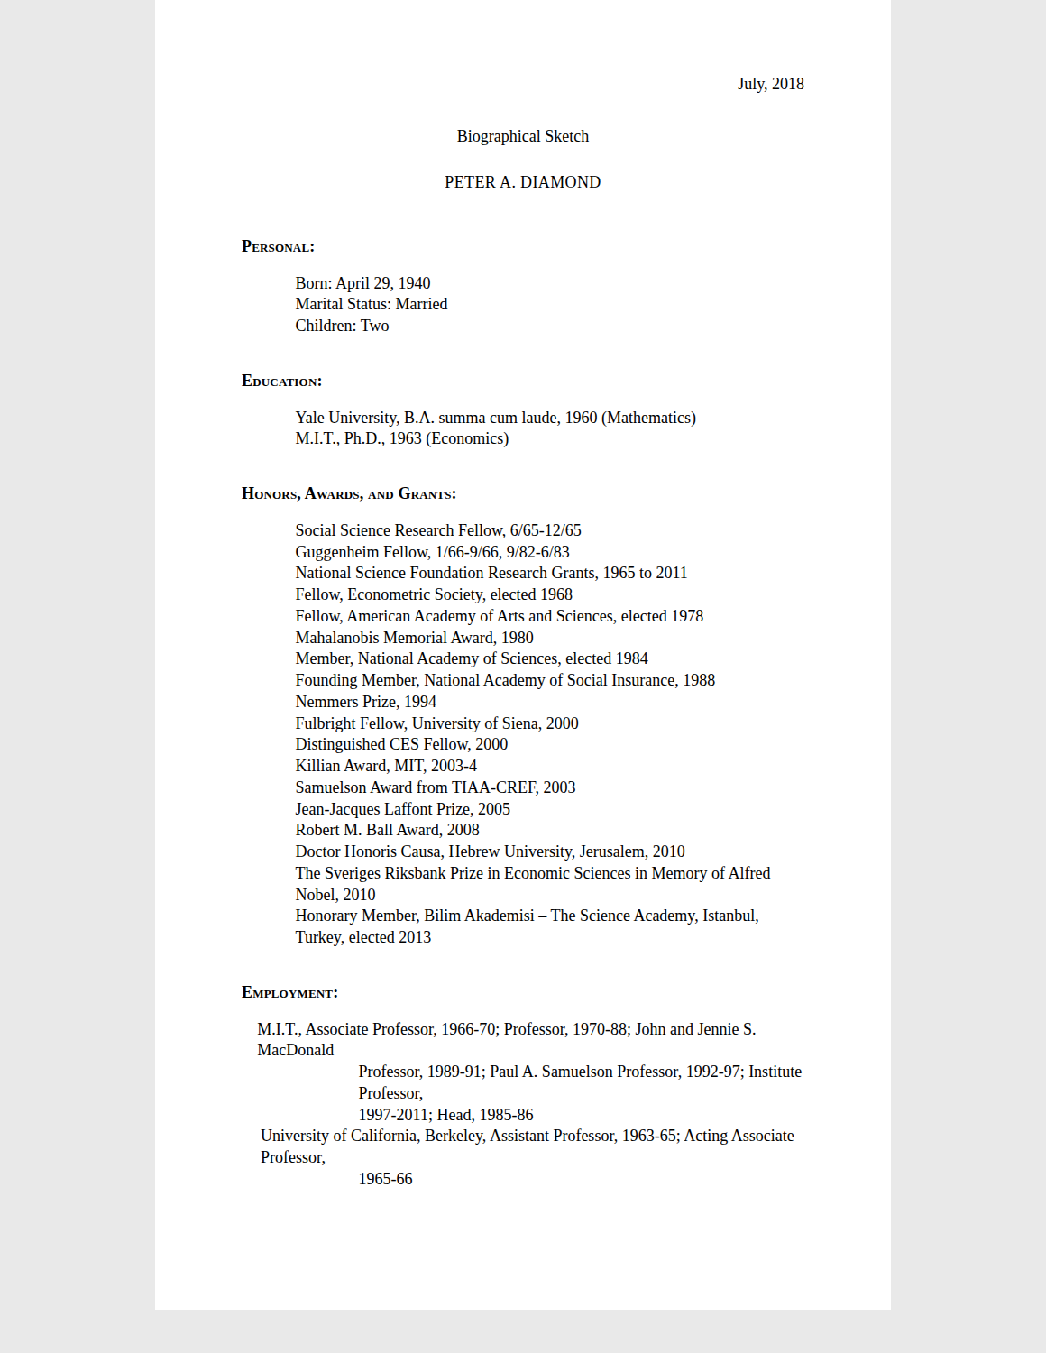July, 2018
Biographical Sketch
PETER A. DIAMOND
Personal:
Born: April 29, 1940
Marital Status: Married
Children: Two
Education:
Yale University, B.A. summa cum laude, 1960 (Mathematics)
M.I.T., Ph.D., 1963 (Economics)
Honors, Awards, and Grants:
Social Science Research Fellow, 6/65-12/65
Guggenheim Fellow, 1/66-9/66, 9/82-6/83
National Science Foundation Research Grants, 1965 to 2011
Fellow, Econometric Society, elected 1968
Fellow, American Academy of Arts and Sciences, elected 1978
Mahalanobis Memorial Award, 1980
Member, National Academy of Sciences, elected 1984
Founding Member, National Academy of Social Insurance, 1988
Nemmers Prize, 1994
Fulbright Fellow, University of Siena, 2000
Distinguished CES Fellow, 2000
Killian Award, MIT, 2003-4
Samuelson Award from TIAA-CREF, 2003
Jean-Jacques Laffont Prize, 2005
Robert M. Ball Award, 2008
Doctor Honoris Causa, Hebrew University, Jerusalem, 2010
The Sveriges Riksbank Prize in Economic Sciences in Memory of Alfred Nobel, 2010
Honorary Member, Bilim Akademisi – The Science Academy, Istanbul, Turkey, elected 2013
Employment:
M.I.T., Associate Professor, 1966-70; Professor, 1970-88; John and Jennie S. MacDonald
Professor, 1989-91; Paul A. Samuelson Professor, 1992-97; Institute Professor,
1997-2011; Head, 1985-86
University of California, Berkeley, Assistant Professor, 1963-65; Acting Associate Professor,
1965-66